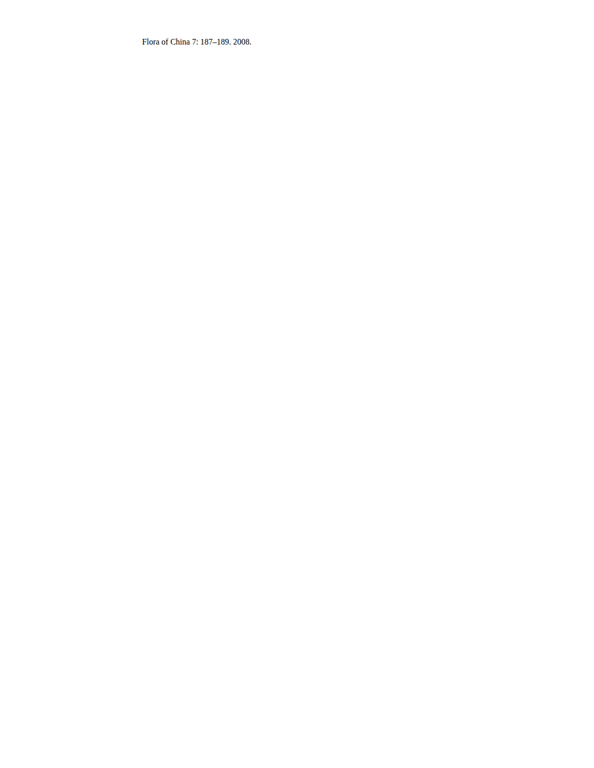Flora of China 7: 187–189. 2008.